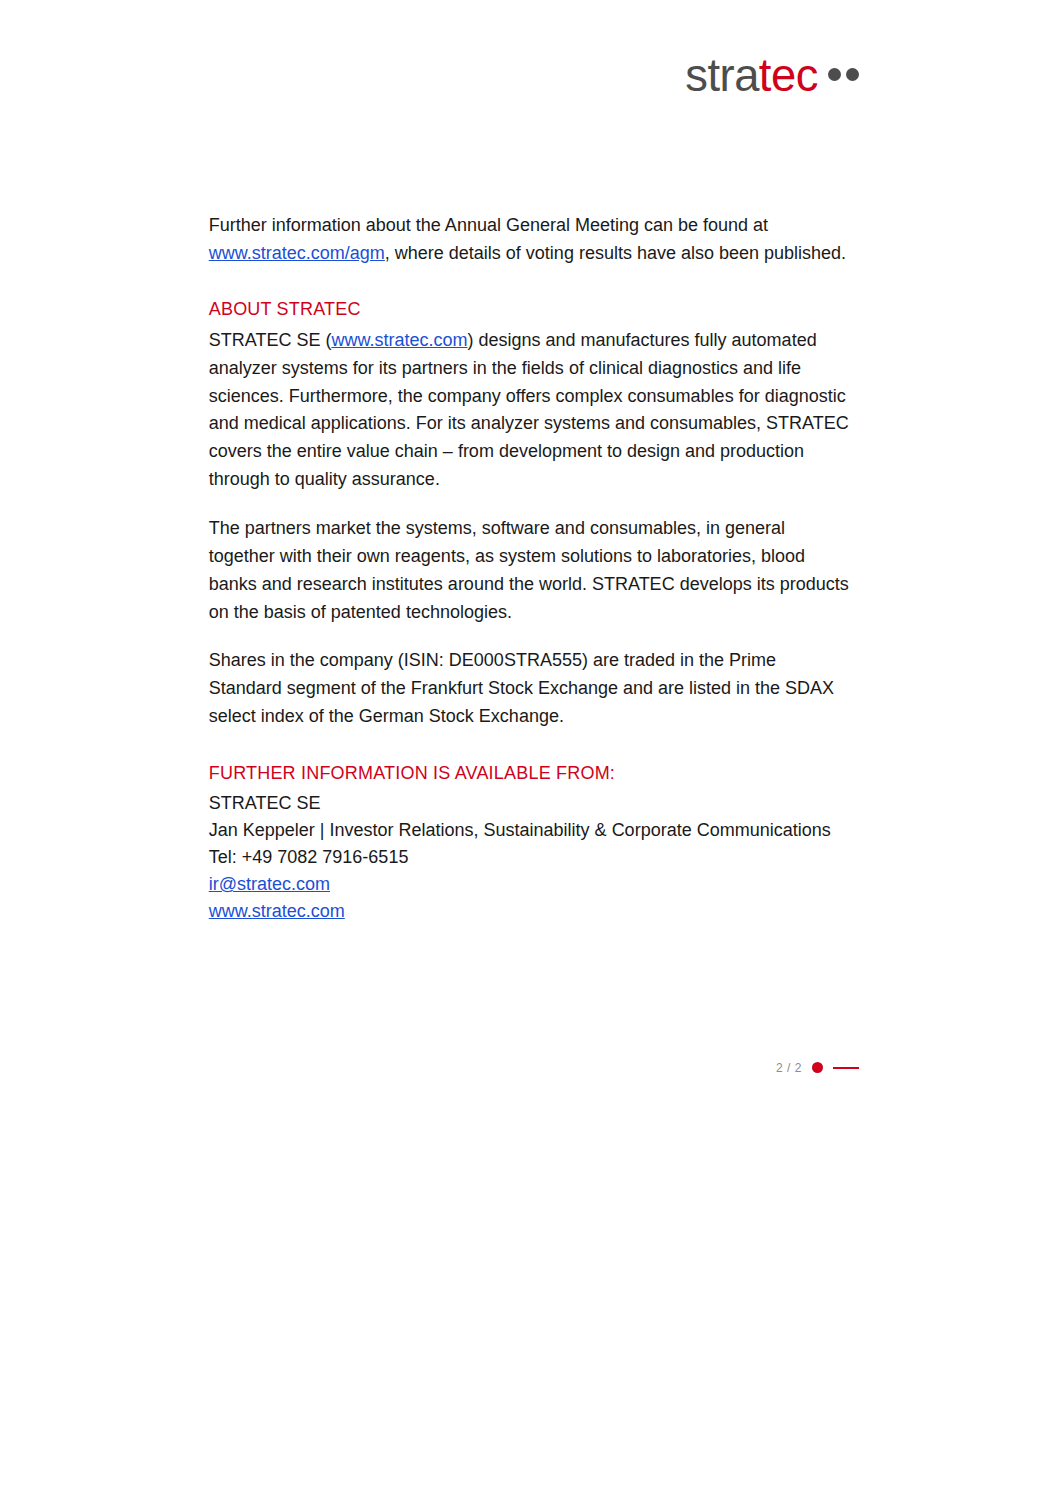stratec
Further information about the Annual General Meeting can be found at www.stratec.com/agm, where details of voting results have also been published.
About STRATEC
STRATEC SE (www.stratec.com) designs and manufactures fully automated analyzer systems for its partners in the fields of clinical diagnostics and life sciences. Furthermore, the company offers complex consumables for diagnostic and medical applications. For its analyzer systems and consumables, STRATEC covers the entire value chain – from development to design and production through to quality assurance.
The partners market the systems, software and consumables, in general together with their own reagents, as system solutions to laboratories, blood banks and research institutes around the world. STRATEC develops its products on the basis of patented technologies.
Shares in the company (ISIN: DE000STRA555) are traded in the Prime Standard segment of the Frankfurt Stock Exchange and are listed in the SDAX select index of the German Stock Exchange.
Further information is available from:
STRATEC SE
Jan Keppeler | Investor Relations, Sustainability & Corporate Communications
Tel: +49 7082 7916-6515
ir@stratec.com
www.stratec.com
2 / 2